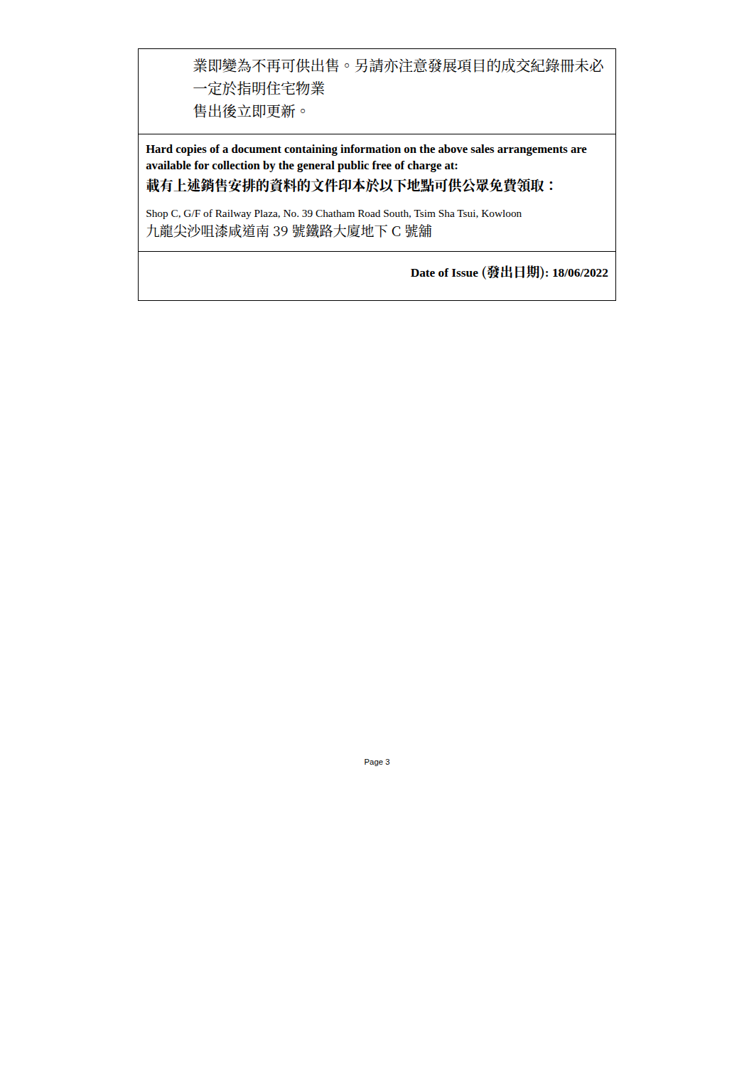業即變為不再可供出售。另請亦注意發展項目的成交紀錄冊未必一定於指明住宅物業售出後立即更新。
Hard copies of a document containing information on the above sales arrangements are available for collection by the general public free of charge at:
載有上述銷售安排的資料的文件印本於以下地點可供公眾免費領取：
Shop C, G/F of Railway Plaza, No. 39 Chatham Road South, Tsim Sha Tsui, Kowloon
九龍尖沙咀漆咸道南 39 號鐵路大廈地下 C 號舖
Date of Issue (發出日期): 18/06/2022
Page 3